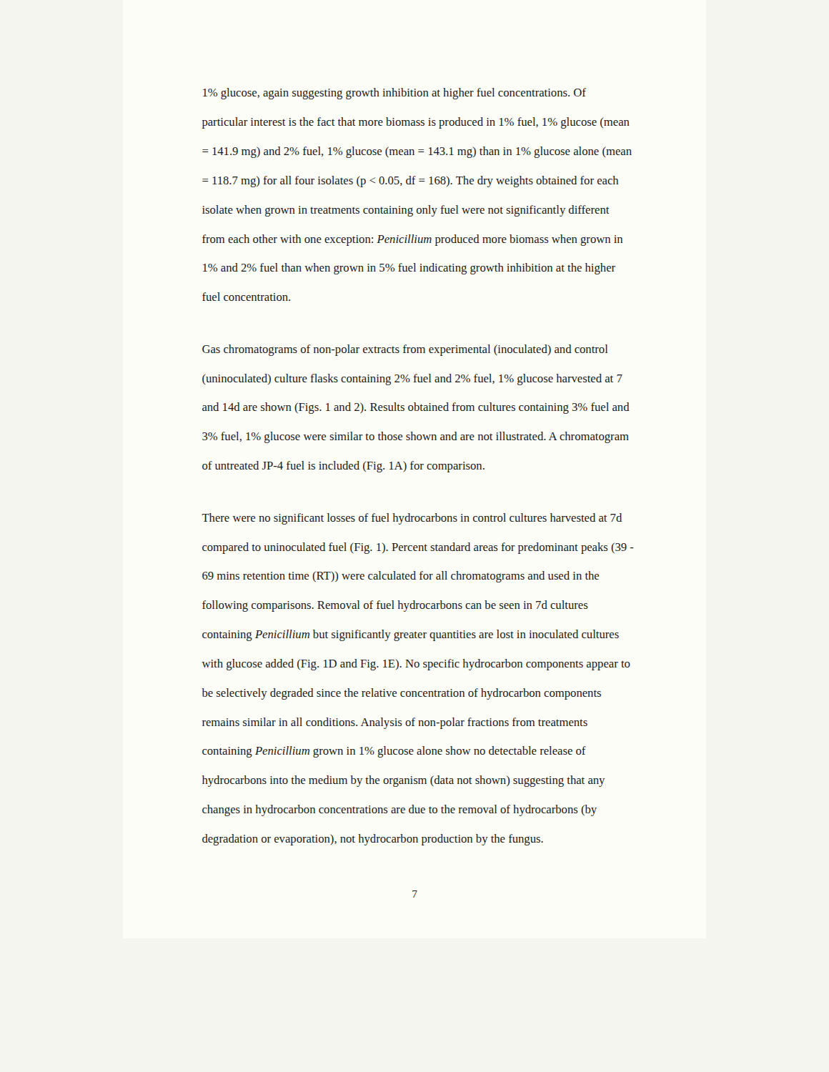1% glucose, again suggesting growth inhibition at higher fuel concentrations. Of particular interest is the fact that more biomass is produced in 1% fuel, 1% glucose (mean = 141.9 mg) and 2% fuel, 1% glucose (mean = 143.1 mg) than in 1% glucose alone (mean = 118.7 mg) for all four isolates (p < 0.05, df = 168). The dry weights obtained for each isolate when grown in treatments containing only fuel were not significantly different from each other with one exception: Penicillium produced more biomass when grown in 1% and 2% fuel than when grown in 5% fuel indicating growth inhibition at the higher fuel concentration.
Gas chromatograms of non-polar extracts from experimental (inoculated) and control (uninoculated) culture flasks containing 2% fuel and 2% fuel, 1% glucose harvested at 7 and 14d are shown (Figs. 1 and 2). Results obtained from cultures containing 3% fuel and 3% fuel, 1% glucose were similar to those shown and are not illustrated. A chromatogram of untreated JP-4 fuel is included (Fig. 1A) for comparison.
There were no significant losses of fuel hydrocarbons in control cultures harvested at 7d compared to uninoculated fuel (Fig. 1). Percent standard areas for predominant peaks (39 - 69 mins retention time (RT)) were calculated for all chromatograms and used in the following comparisons. Removal of fuel hydrocarbons can be seen in 7d cultures containing Penicillium but significantly greater quantities are lost in inoculated cultures with glucose added (Fig. 1D and Fig. 1E). No specific hydrocarbon components appear to be selectively degraded since the relative concentration of hydrocarbon components remains similar in all conditions. Analysis of non-polar fractions from treatments containing Penicillium grown in 1% glucose alone show no detectable release of hydrocarbons into the medium by the organism (data not shown) suggesting that any changes in hydrocarbon concentrations are due to the removal of hydrocarbons (by degradation or evaporation), not hydrocarbon production by the fungus.
7